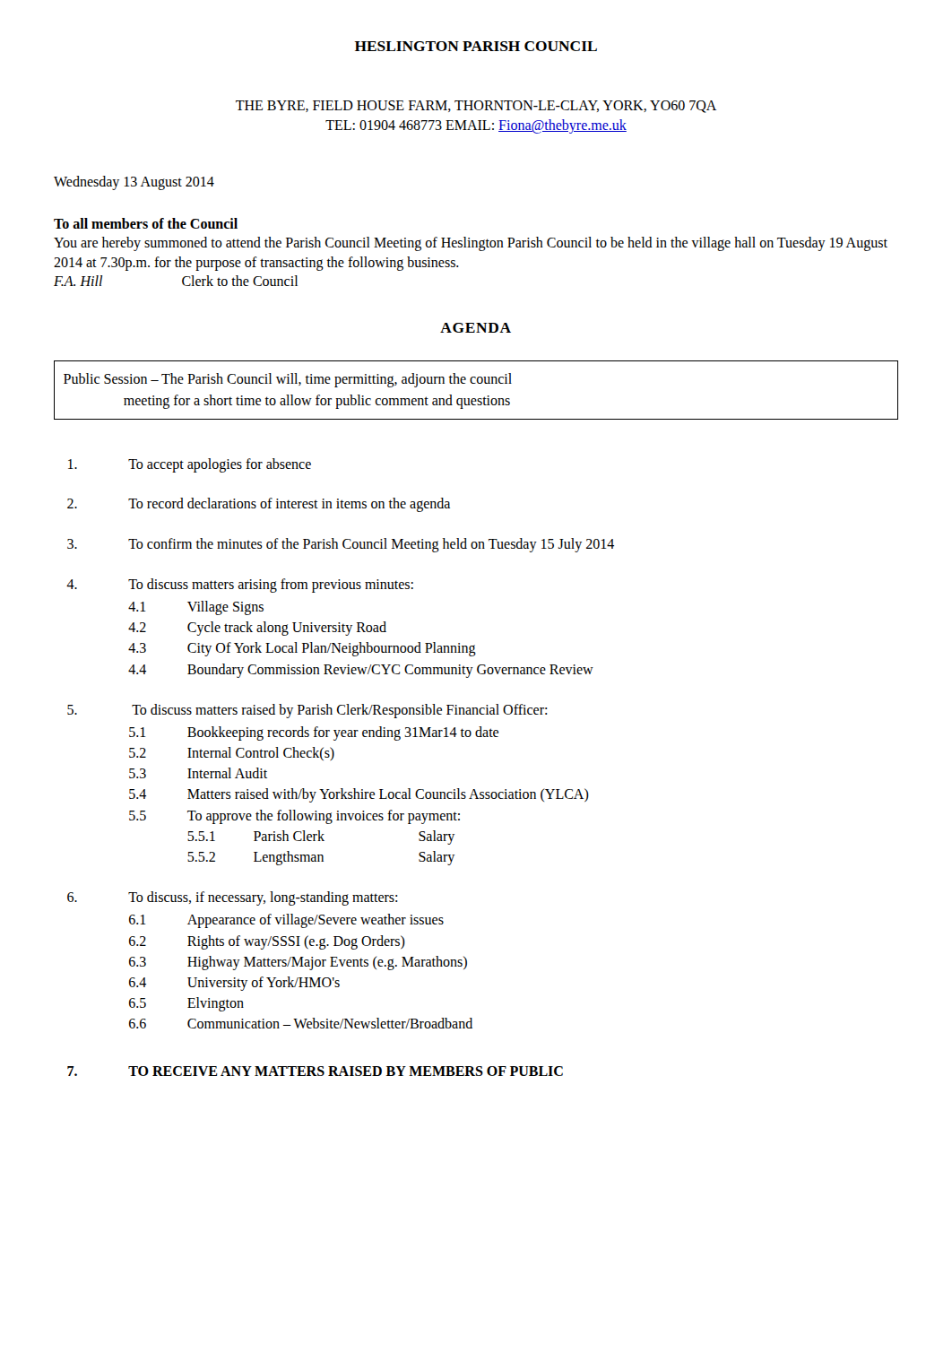HESLINGTON PARISH COUNCIL
THE BYRE, FIELD HOUSE FARM, THORNTON-LE-CLAY, YORK, YO60 7QA
TEL: 01904 468773 EMAIL: Fiona@thebyre.me.uk
Wednesday 13 August 2014
To all members of the Council
You are hereby summoned to attend the Parish Council Meeting of Heslington Parish Council to be held in the village hall on Tuesday 19 August 2014 at 7.30p.m. for the purpose of transacting the following business.
F.A. Hill Clerk to the Council
AGENDA
Public Session – The Parish Council will, time permitting, adjourn the council meeting for a short time to allow for public comment and questions
1. To accept apologies for absence
2. To record declarations of interest in items on the agenda
3. To confirm the minutes of the Parish Council Meeting held on Tuesday 15 July 2014
4. To discuss matters arising from previous minutes:
4.1 Village Signs
4.2 Cycle track along University Road
4.3 City Of York Local Plan/Neighbournood Planning
4.4 Boundary Commission Review/CYC Community Governance Review
5. To discuss matters raised by Parish Clerk/Responsible Financial Officer:
5.1 Bookkeeping records for year ending 31Mar14 to date
5.2 Internal Control Check(s)
5.3 Internal Audit
5.4 Matters raised with/by Yorkshire Local Councils Association (YLCA)
5.5 To approve the following invoices for payment:
5.5.1 Parish Clerk Salary
5.5.2 Lengthsman Salary
6. To discuss, if necessary, long-standing matters:
6.1 Appearance of village/Severe weather issues
6.2 Rights of way/SSSI (e.g. Dog Orders)
6.3 Highway Matters/Major Events (e.g. Marathons)
6.4 University of York/HMO's
6.5 Elvington
6.6 Communication – Website/Newsletter/Broadband
7. TO RECEIVE ANY MATTERS RAISED BY MEMBERS OF PUBLIC